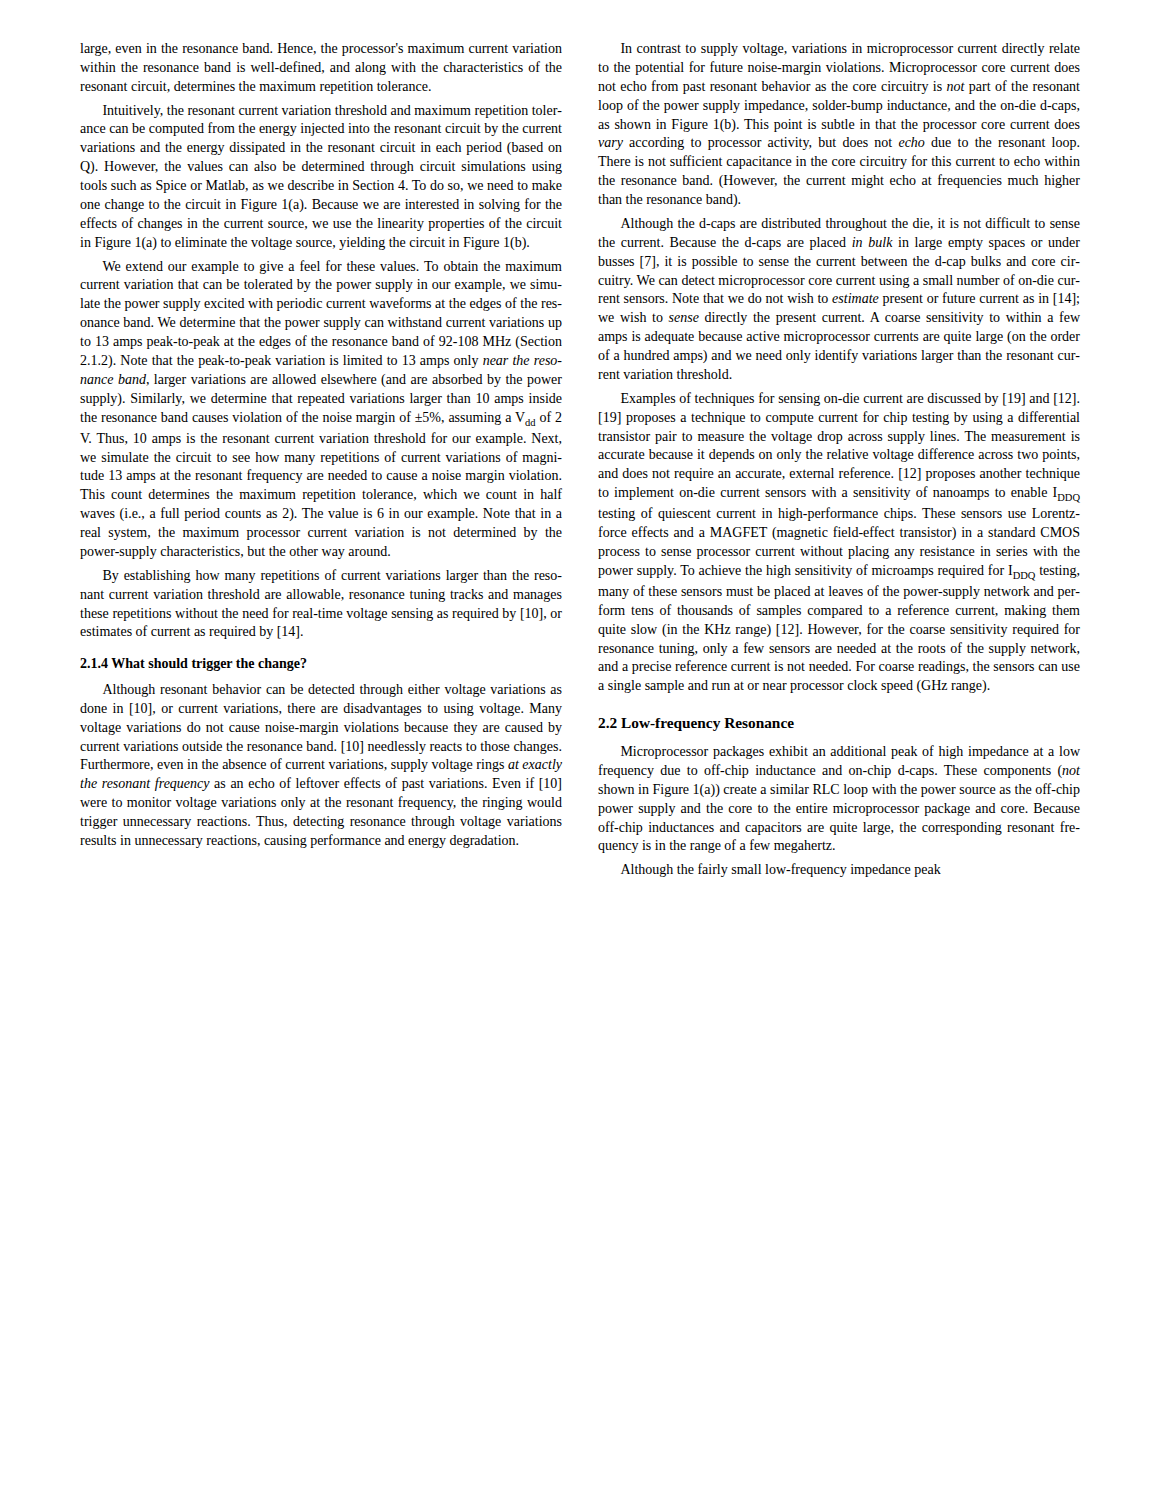large, even in the resonance band. Hence, the processor's maximum current variation within the resonance band is well-defined, and along with the characteristics of the resonant circuit, determines the maximum repetition tolerance.
Intuitively, the resonant current variation threshold and maximum repetition tolerance can be computed from the energy injected into the resonant circuit by the current variations and the energy dissipated in the resonant circuit in each period (based on Q). However, the values can also be determined through circuit simulations using tools such as Spice or Matlab, as we describe in Section 4. To do so, we need to make one change to the circuit in Figure 1(a). Because we are interested in solving for the effects of changes in the current source, we use the linearity properties of the circuit in Figure 1(a) to eliminate the voltage source, yielding the circuit in Figure 1(b).
We extend our example to give a feel for these values. To obtain the maximum current variation that can be tolerated by the power supply in our example, we simulate the power supply excited with periodic current waveforms at the edges of the resonance band. We determine that the power supply can withstand current variations up to 13 amps peak-to-peak at the edges of the resonance band of 92-108 MHz (Section 2.1.2). Note that the peak-to-peak variation is limited to 13 amps only near the resonance band, larger variations are allowed elsewhere (and are absorbed by the power supply). Similarly, we determine that repeated variations larger than 10 amps inside the resonance band causes violation of the noise margin of ±5%, assuming a Vdd of 2 V. Thus, 10 amps is the resonant current variation threshold for our example. Next, we simulate the circuit to see how many repetitions of current variations of magnitude 13 amps at the resonant frequency are needed to cause a noise margin violation. This count determines the maximum repetition tolerance, which we count in half waves (i.e., a full period counts as 2). The value is 6 in our example. Note that in a real system, the maximum processor current variation is not determined by the power-supply characteristics, but the other way around.
By establishing how many repetitions of current variations larger than the resonant current variation threshold are allowable, resonance tuning tracks and manages these repetitions without the need for real-time voltage sensing as required by [10], or estimates of current as required by [14].
2.1.4 What should trigger the change?
Although resonant behavior can be detected through either voltage variations as done in [10], or current variations, there are disadvantages to using voltage. Many voltage variations do not cause noise-margin violations because they are caused by current variations outside the resonance band. [10] needlessly reacts to those changes. Furthermore, even in the absence of current variations, supply voltage rings at exactly the resonant frequency as an echo of leftover effects of past variations. Even if [10] were to monitor voltage variations only at the resonant frequency, the ringing would trigger unnecessary reactions. Thus, detecting resonance through voltage variations results in unnecessary reactions, causing performance and energy degradation.
In contrast to supply voltage, variations in microprocessor current directly relate to the potential for future noise-margin violations. Microprocessor core current does not echo from past resonant behavior as the core circuitry is not part of the resonant loop of the power supply impedance, solder-bump inductance, and the on-die d-caps, as shown in Figure 1(b). This point is subtle in that the processor core current does vary according to processor activity, but does not echo due to the resonant loop. There is not sufficient capacitance in the core circuitry for this current to echo within the resonance band. (However, the current might echo at frequencies much higher than the resonance band).
Although the d-caps are distributed throughout the die, it is not difficult to sense the current. Because the d-caps are placed in bulk in large empty spaces or under busses [7], it is possible to sense the current between the d-cap bulks and core circuitry. We can detect microprocessor core current using a small number of on-die current sensors. Note that we do not wish to estimate present or future current as in [14]; we wish to sense directly the present current. A coarse sensitivity to within a few amps is adequate because active microprocessor currents are quite large (on the order of a hundred amps) and we need only identify variations larger than the resonant current variation threshold.
Examples of techniques for sensing on-die current are discussed by [19] and [12]. [19] proposes a technique to compute current for chip testing by using a differential transistor pair to measure the voltage drop across supply lines. The measurement is accurate because it depends on only the relative voltage difference across two points, and does not require an accurate, external reference. [12] proposes another technique to implement on-die current sensors with a sensitivity of nanoamps to enable IDDQ testing of quiescent current in high-performance chips. These sensors use Lorentz-force effects and a MAGFET (magnetic field-effect transistor) in a standard CMOS process to sense processor current without placing any resistance in series with the power supply. To achieve the high sensitivity of microamps required for IDDQ testing, many of these sensors must be placed at leaves of the power-supply network and perform tens of thousands of samples compared to a reference current, making them quite slow (in the KHz range) [12]. However, for the coarse sensitivity required for resonance tuning, only a few sensors are needed at the roots of the supply network, and a precise reference current is not needed. For coarse readings, the sensors can use a single sample and run at or near processor clock speed (GHz range).
2.2 Low-frequency Resonance
Microprocessor packages exhibit an additional peak of high impedance at a low frequency due to off-chip inductance and on-chip d-caps. These components (not shown in Figure 1(a)) create a similar RLC loop with the power source as the off-chip power supply and the core to the entire microprocessor package and core. Because off-chip inductances and capacitors are quite large, the corresponding resonant frequency is in the range of a few megahertz.
Although the fairly small low-frequency impedance peak